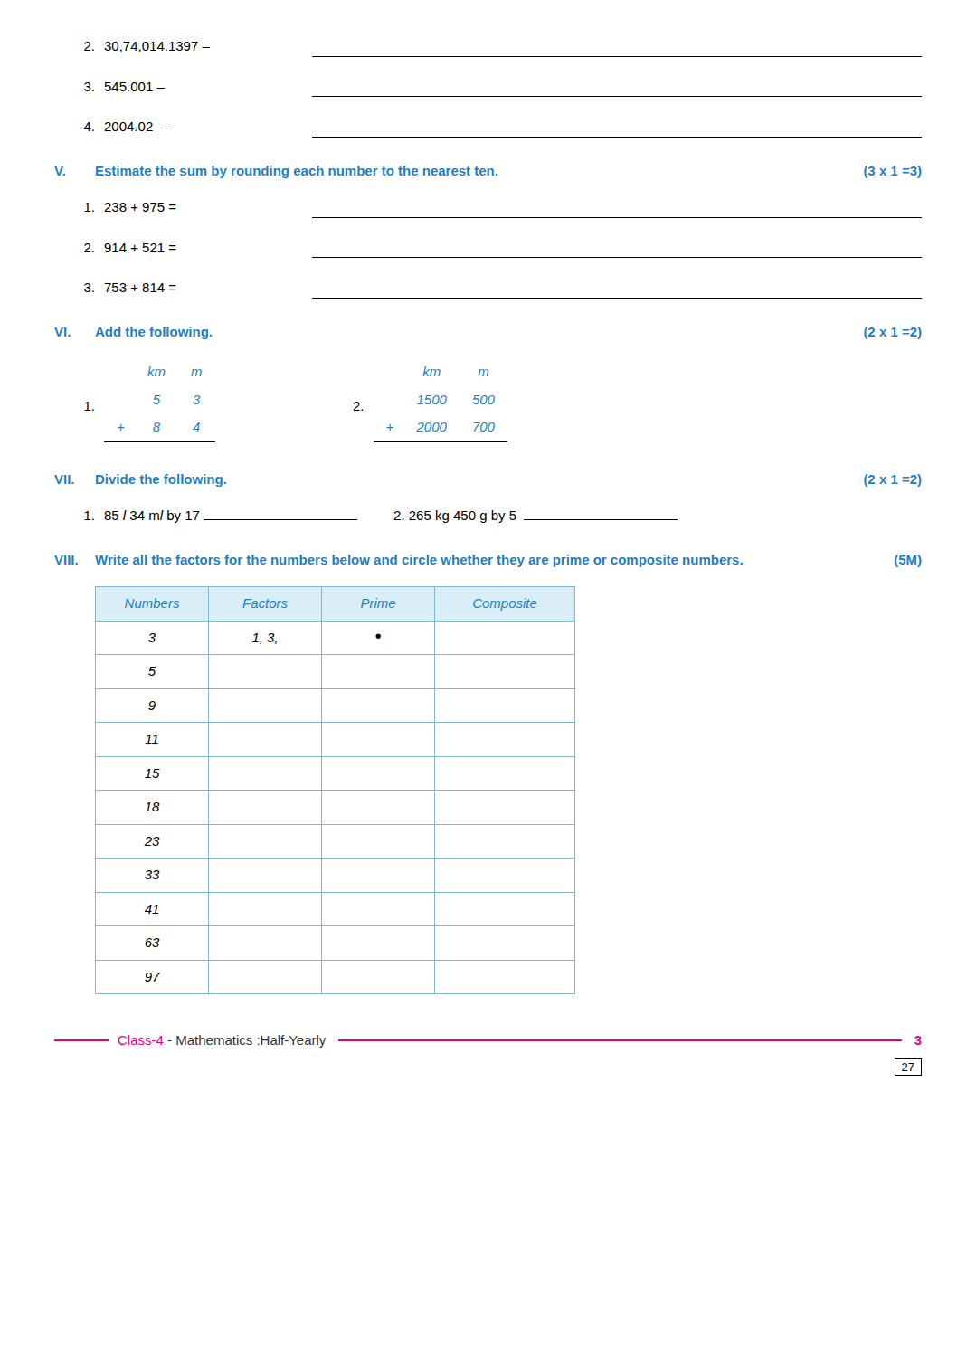2.
30,74,014.1397 –
3.
545.001 –
4.
2004.02 –
V.
Estimate the sum by rounding each number to the nearest ten.
(3 x 1 =3)
1.
238 + 975 =
2.
914 + 521 =
3.
753 + 814 =
VI.
Add the following.
(2 x 1 =2)
1.
| | km | m |
| | 5 | 3 |
| + | 8 | 4 |
2.
| | km | m |
| | 1500 | 500 |
| + | 2000 | 700 |
VII.
Divide the following.
(2 x 1 =2)
1.
85 l 34 ml by 17
2. 265 kg 450 g by 5
VIII.
Write all the factors for the numbers below and circle whether they are prime or composite numbers.
(5M)
| Numbers | Factors | Prime | Composite |
| --- | --- | --- | --- |
| 3 | 1, 3, | • | |
| 5 | | | |
| 9 | | | |
| 11 | | | |
| 15 | | | |
| 18 | | | |
| 23 | | | |
| 33 | | | |
| 41 | | | |
| 63 | | | |
| 97 | | | |
Class-4 - Mathematics :Half-Yearly
3
27